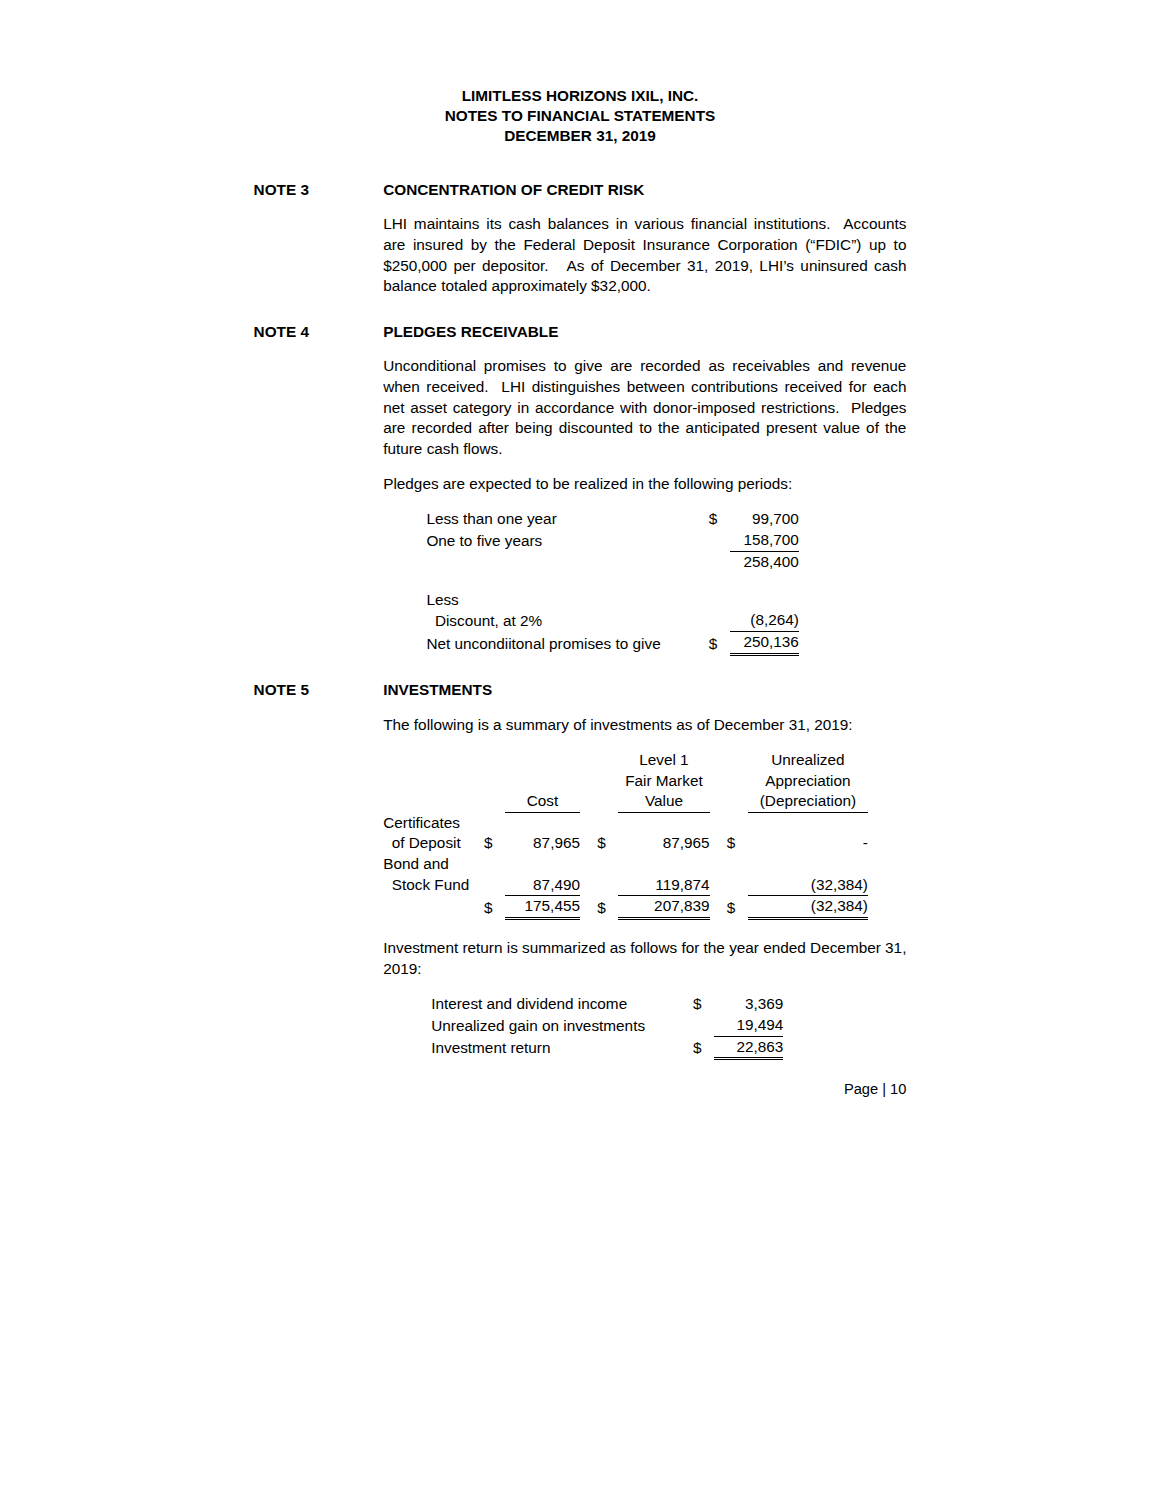LIMITLESS HORIZONS IXIL, INC.
NOTES TO FINANCIAL STATEMENTS
DECEMBER 31, 2019
NOTE 3
CONCENTRATION OF CREDIT RISK
LHI maintains its cash balances in various financial institutions. Accounts are insured by the Federal Deposit Insurance Corporation (“FDIC”) up to $250,000 per depositor. As of December 31, 2019, LHI’s uninsured cash balance totaled approximately $32,000.
NOTE 4
PLEDGES RECEIVABLE
Unconditional promises to give are recorded as receivables and revenue when received. LHI distinguishes between contributions received for each net asset category in accordance with donor-imposed restrictions. Pledges are recorded after being discounted to the anticipated present value of the future cash flows.
Pledges are expected to be realized in the following periods:
| Less than one year | $ | 99,700 |
| One to five years | | 158,700 |
| | | 258,400 |
| Less | | |
| Discount, at 2% | | (8,264) |
| Net uncondiitonal promises to give | $ | 250,136 |
NOTE 5
INVESTMENTS
The following is a summary of investments as of December 31, 2019:
| | | | | | Level 1 | | | Unrealized |
| | | | | | Fair Market | | | Appreciation |
| | | Cost | | | Value | | | (Depreciation) |
| Certificates | | | | | | | | |
| of Deposit | $ | 87,965 | | $ | 87,965 | | $ | - |
| Bond and | | | | | | | | |
| Stock Fund | | 87,490 | | | 119,874 | | | (32,384) |
| | $ | 175,455 | | $ | 207,839 | | $ | (32,384) |
Investment return is summarized as follows for the year ended December 31, 2019:
| Interest and dividend income | $ | 3,369 |
| Unrealized gain on investments | | 19,494 |
| Investment return | $ | 22,863 |
Page | 10